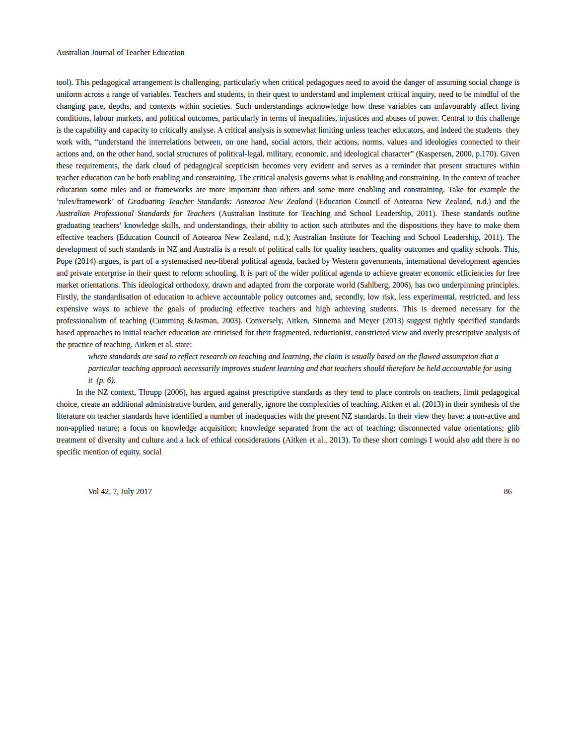Australian Journal of Teacher Education
tool). This pedagogical arrangement is challenging, particularly when critical pedagogues need to avoid the danger of assuming social change is uniform across a range of variables. Teachers and students, in their quest to understand and implement critical inquiry, need to be mindful of the changing pace, depths, and contexts within societies. Such understandings acknowledge how these variables can unfavourably affect living conditions, labour markets, and political outcomes, particularly in terms of inequalities, injustices and abuses of power. Central to this challenge is the capability and capacity to critically analyse. A critical analysis is somewhat limiting unless teacher educators, and indeed the students they work with, “understand the interrelations between, on one hand, social actors, their actions, norms, values and ideologies connected to their actions and, on the other hand, social structures of political-legal, military, economic, and ideological character” (Kaspersen, 2000, p.170). Given these requirements, the dark cloud of pedagogical scepticism becomes very evident and serves as a reminder that present structures within teacher education can be both enabling and constraining. The critical analysis governs what is enabling and constraining. In the context of teacher education some rules and or frameworks are more important than others and some more enabling and constraining. Take for example the ‘rules/framework’ of Graduating Teacher Standards: Aotearoa New Zealand (Education Council of Aotearoa New Zealand, n.d.) and the Australian Professional Standards for Teachers (Australian Institute for Teaching and School Leadership, 2011). These standards outline graduating teachers’ knowledge skills, and understandings, their ability to action such attributes and the dispositions they have to make them effective teachers (Education Council of Aotearoa New Zealand, n.d.); Australian Institute for Teaching and School Leadership, 2011). The development of such standards in NZ and Australia is a result of political calls for quality teachers, quality outcomes and quality schools. This, Pope (2014) argues, is part of a systematised neo-liberal political agenda, backed by Western governments, international development agencies and private enterprise in their quest to reform schooling. It is part of the wider political agenda to achieve greater economic efficiencies for free market orientations. This ideological orthodoxy, drawn and adapted from the corporate world (Sahlberg, 2006), has two underpinning principles. Firstly, the standardisation of education to achieve accountable policy outcomes and, secondly, low risk, less experimental, restricted, and less expensive ways to achieve the goals of producing effective teachers and high achieving students. This is deemed necessary for the professionalism of teaching (Cumming &Jasman, 2003). Conversely, Aitken, Sinnema and Meyer (2013) suggest tightly specified standards based approaches to initial teacher education are criticised for their fragmented, reductionist, constricted view and overly prescriptive analysis of the practice of teaching. Aitken et al. state:
where standards are said to reflect research on teaching and learning, the claim is usually based on the flawed assumption that a particular teaching approach necessarily improves student learning and that teachers should therefore be held accountable for using it (p. 6).
In the NZ context, Thrupp (2006), has argued against prescriptive standards as they tend to place controls on teachers, limit pedagogical choice, create an additional administrative burden, and generally, ignore the complexities of teaching. Aitken et al. (2013) in their synthesis of the literature on teacher standards have identified a number of inadequacies with the present NZ standards. In their view they have: a non-active and non-applied nature; a focus on knowledge acquisition; knowledge separated from the act of teaching; disconnected value orientations; glib treatment of diversity and culture and a lack of ethical considerations (Aitken et al., 2013). To these short comings I would also add there is no specific mention of equity, social
Vol 42, 7, July 2017 86